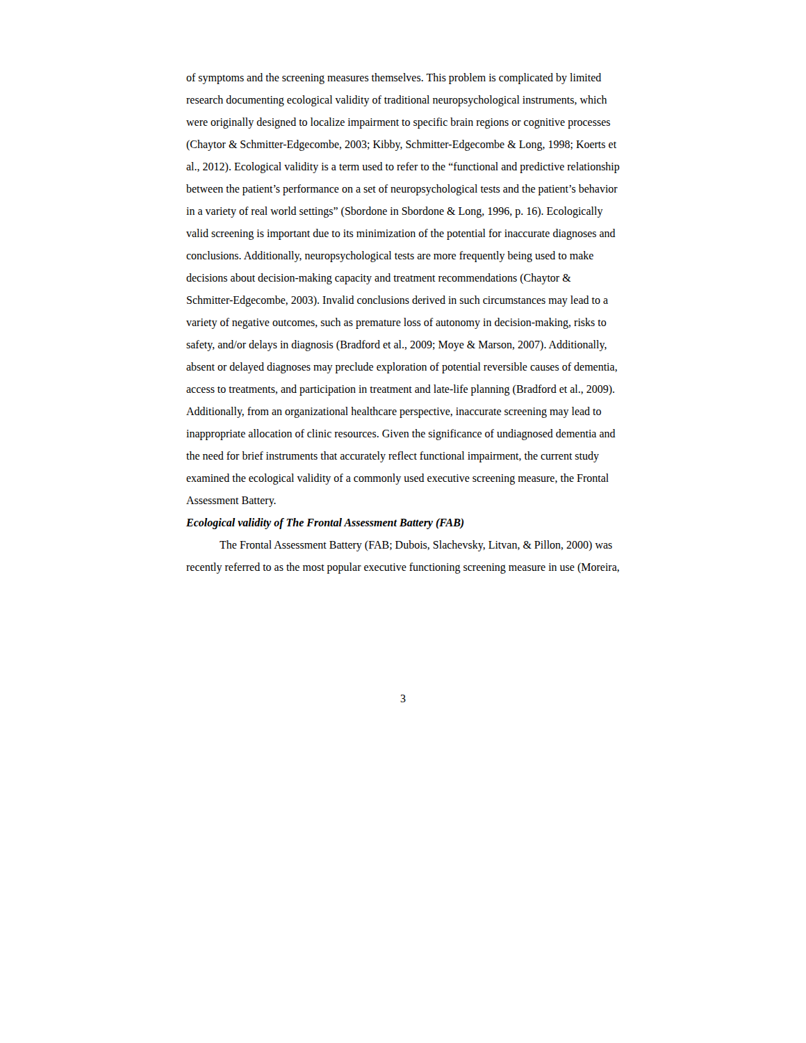of symptoms and the screening measures themselves. This problem is complicated by limited research documenting ecological validity of traditional neuropsychological instruments, which were originally designed to localize impairment to specific brain regions or cognitive processes (Chaytor & Schmitter-Edgecombe, 2003; Kibby, Schmitter-Edgecombe & Long, 1998; Koerts et al., 2012). Ecological validity is a term used to refer to the “functional and predictive relationship between the patient’s performance on a set of neuropsychological tests and the patient’s behavior in a variety of real world settings” (Sbordone in Sbordone & Long, 1996, p. 16). Ecologically valid screening is important due to its minimization of the potential for inaccurate diagnoses and conclusions. Additionally, neuropsychological tests are more frequently being used to make decisions about decision-making capacity and treatment recommendations (Chaytor & Schmitter-Edgecombe, 2003). Invalid conclusions derived in such circumstances may lead to a variety of negative outcomes, such as premature loss of autonomy in decision-making, risks to safety, and/or delays in diagnosis (Bradford et al., 2009; Moye & Marson, 2007). Additionally, absent or delayed diagnoses may preclude exploration of potential reversible causes of dementia, access to treatments, and participation in treatment and late-life planning (Bradford et al., 2009). Additionally, from an organizational healthcare perspective, inaccurate screening may lead to inappropriate allocation of clinic resources. Given the significance of undiagnosed dementia and the need for brief instruments that accurately reflect functional impairment, the current study examined the ecological validity of a commonly used executive screening measure, the Frontal Assessment Battery.
Ecological validity of The Frontal Assessment Battery (FAB)
The Frontal Assessment Battery (FAB; Dubois, Slachevsky, Litvan, & Pillon, 2000) was recently referred to as the most popular executive functioning screening measure in use (Moreira,
3